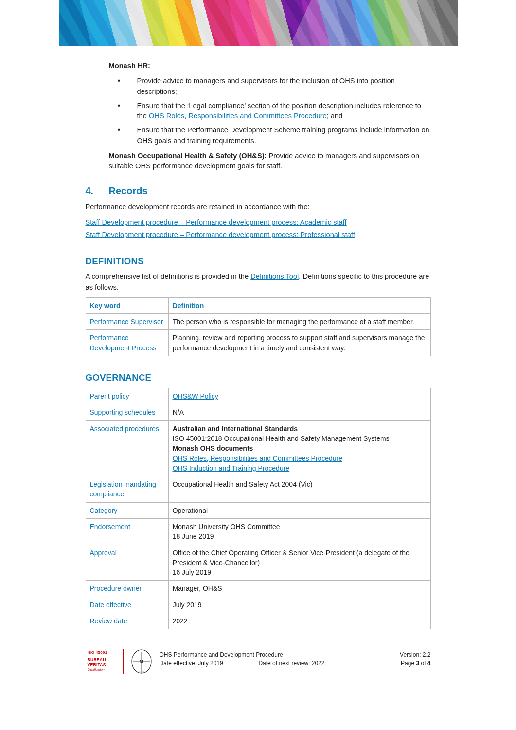Monash HR:
Provide advice to managers and supervisors for the inclusion of OHS into position descriptions;
Ensure that the ‘Legal compliance’ section of the position description includes reference to the OHS Roles, Responsibilities and Committees Procedure; and
Ensure that the Performance Development Scheme training programs include information on OHS goals and training requirements.
Monash Occupational Health & Safety (OH&S): Provide advice to managers and supervisors on suitable OHS performance development goals for staff.
4. Records
Performance development records are retained in accordance with the:
Staff Development procedure – Performance development process: Academic staff Staff Development procedure – Performance development process: Professional staff
DEFINITIONS
A comprehensive list of definitions is provided in the Definitions Tool. Definitions specific to this procedure are as follows.
| Key word | Definition |
| --- | --- |
| Performance Supervisor | The person who is responsible for managing the performance of a staff member. |
| Performance Development Process | Planning, review and reporting process to support staff and supervisors manage the performance development in a timely and consistent way. |
GOVERNANCE
| Parent policy | OHS&W Policy |
| Supporting schedules | N/A |
| Associated procedures | Australian and International Standards ISO 45001:2018 Occupational Health and Safety Management Systems Monash OHS documents OHS Roles, Responsibilities and Committees Procedure OHS Induction and Training Procedure |
| Legislation mandating compliance | Occupational Health and Safety Act 2004 (Vic) |
| Category | Operational |
| Endorsement | Monash University OHS Committee 18 June 2019 |
| Approval | Office of the Chief Operating Officer & Senior Vice-President (a delegate of the President & Vice-Chancellor) 16 July 2019 |
| Procedure owner | Manager, OH&S |
| Date effective | July 2019 |
| Review date | 2022 |
ISO 45001
BUREAU VERITAS
Certification
M 1825
OHS Performance and Development Procedure Version: 2.2
Date effective: July 2019 Date of next review: 2022 Page 3 of 4